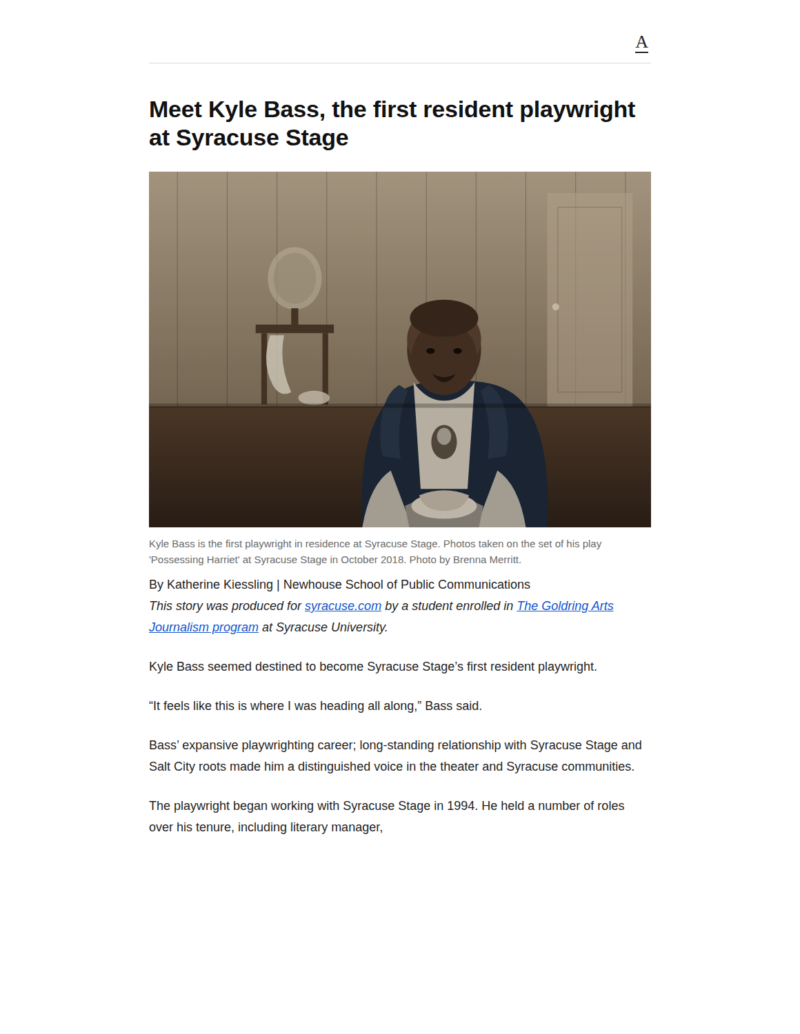A
Meet Kyle Bass, the first resident playwright at Syracuse Stage
Kyle Bass is the first playwright in residence at Syracuse Stage. Photos taken on the set of his play 'Possessing Harriet' at Syracuse Stage in October 2018. Photo by Brenna Merritt.
By Katherine Kiessling | Newhouse School of Public Communications
This story was produced for syracuse.com by a student enrolled in The Goldring Arts Journalism program at Syracuse University.
Kyle Bass seemed destined to become Syracuse Stage’s first resident playwright.
“It feels like this is where I was heading all along,” Bass said.
Bass’ expansive playwrighting career; long-standing relationship with Syracuse Stage and Salt City roots made him a distinguished voice in the theater and Syracuse communities.
The playwright began working with Syracuse Stage in 1994. He held a number of roles over his tenure, including literary manager,